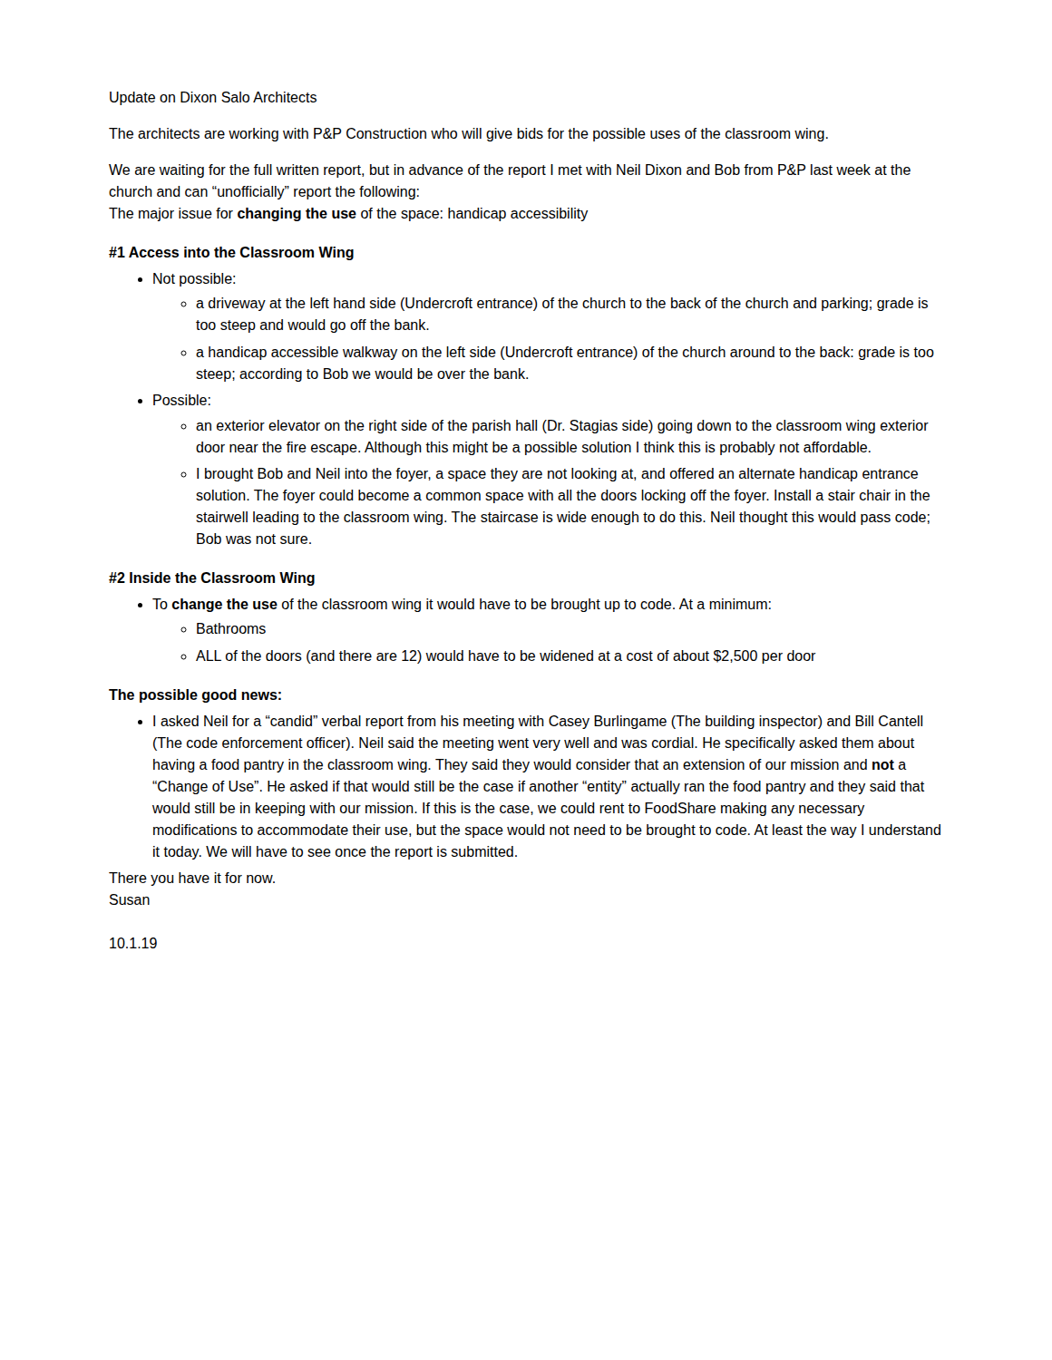Update on Dixon Salo Architects
The architects are working with P&P Construction who will give bids for the possible uses of the classroom wing.
We are waiting for the full written report, but in advance of the report I met with Neil Dixon and Bob from P&P last week at the church and can “unofficially” report the following:
The major issue for changing the use of the space: handicap accessibility
#1 Access into the Classroom Wing
Not possible:
a driveway at the left hand side (Undercroft entrance) of the church to the back of the church and parking; grade is too steep and would go off the bank.
a handicap accessible walkway on the left side (Undercroft entrance) of the church around to the back: grade is too steep; according to Bob we would be over the bank.
Possible:
an exterior elevator on the right side of the parish hall (Dr. Stagias side) going down to the classroom wing exterior door near the fire escape. Although this might be a possible solution I think this is probably not affordable.
I brought Bob and Neil into the foyer, a space they are not looking at, and offered an alternate handicap entrance solution. The foyer could become a common space with all the doors locking off the foyer. Install a stair chair in the stairwell leading to the classroom wing. The staircase is wide enough to do this. Neil thought this would pass code; Bob was not sure.
#2 Inside the Classroom Wing
To change the use of the classroom wing it would have to be brought up to code. At a minimum:
Bathrooms
ALL of the doors (and there are 12) would have to be widened at a cost of about $2,500 per door
The possible good news:
I asked Neil for a “candid” verbal report from his meeting with Casey Burlingame (The building inspector) and Bill Cantell (The code enforcement officer). Neil said the meeting went very well and was cordial. He specifically asked them about having a food pantry in the classroom wing. They said they would consider that an extension of our mission and not a “Change of Use”. He asked if that would still be the case if another “entity” actually ran the food pantry and they said that would still be in keeping with our mission. If this is the case, we could rent to FoodShare making any necessary modifications to accommodate their use, but the space would not need to be brought to code. At least the way I understand it today. We will have to see once the report is submitted.
There you have it for now.
Susan
10.1.19